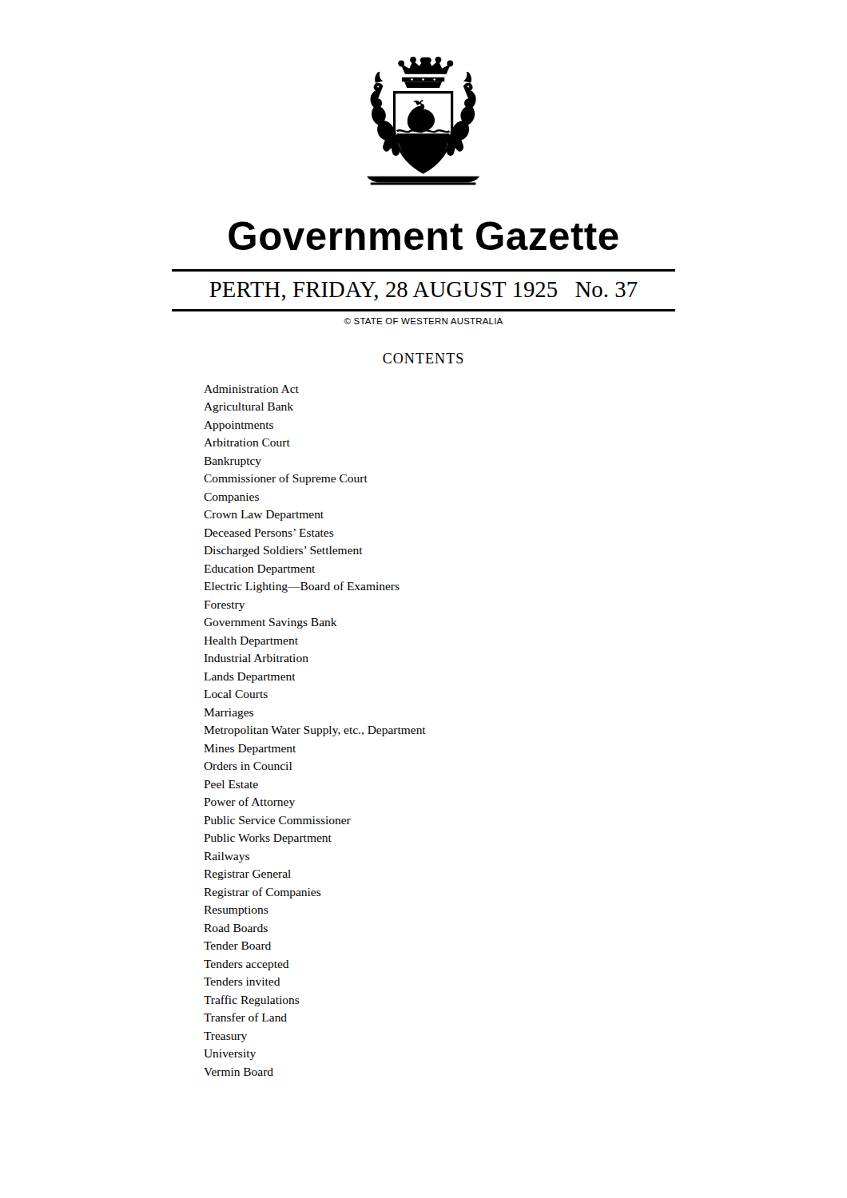Government Gazette
PERTH, FRIDAY, 28 AUGUST 1925No. 37
© STATE OF WESTERN AUSTRALIA
CONTENTS
Administration Act
Agricultural Bank
Appointments
Arbitration Court
Bankruptcy
Commissioner of Supreme Court
Companies
Crown Law Department
Deceased Persons’ Estates
Discharged Soldiers’ Settlement
Education Department
Electric Lighting—Board of Examiners
Forestry
Government Savings Bank
Health Department
Industrial Arbitration
Lands Department
Local Courts
Marriages
Metropolitan Water Supply, etc., Department
Mines Department
Orders in Council
Peel Estate
Power of Attorney
Public Service Commissioner
Public Works Department
Railways
Registrar General
Registrar of Companies
Resumptions
Road Boards
Tender Board
Tenders accepted
Tenders invited
Traffic Regulations
Transfer of Land
Treasury
University
Vermin Board